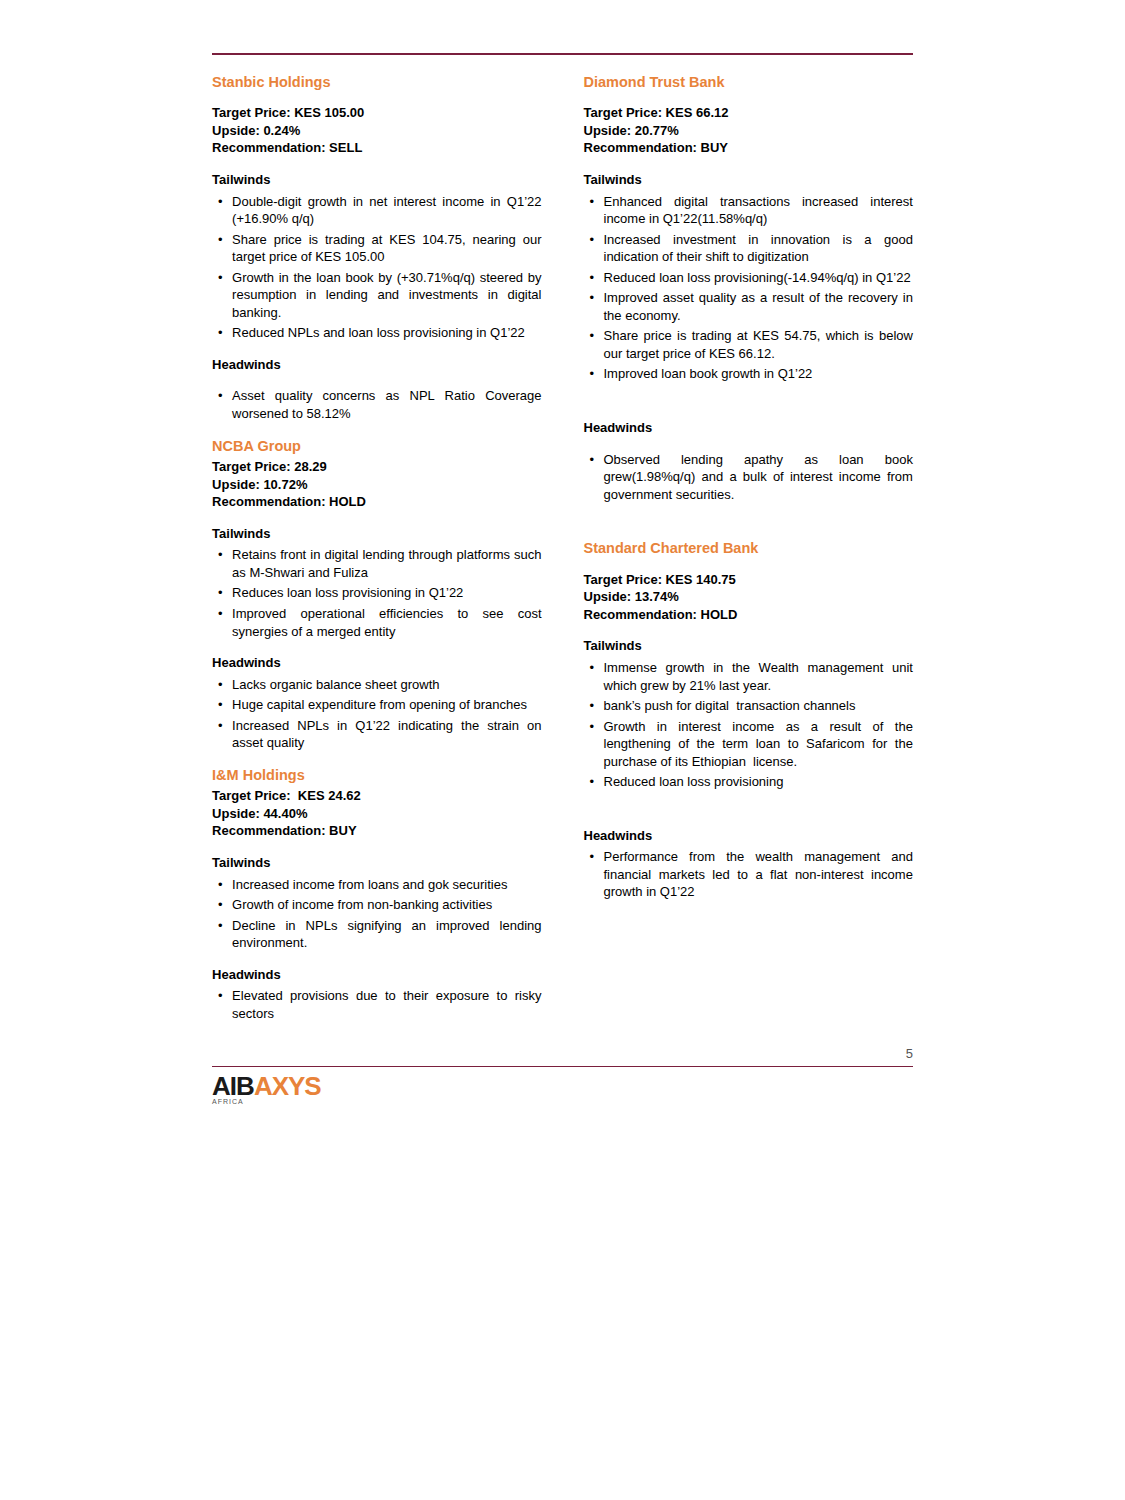Stanbic Holdings
Target Price: KES 105.00
Upside: 0.24%
Recommendation: SELL
Tailwinds
Double-digit growth in net interest income in Q1’22 (+16.90% q/q)
Share price is trading at KES 104.75, nearing our target price of KES 105.00
Growth in the loan book by (+30.71%q/q) steered by resumption in lending and investments in digital banking.
Reduced NPLs and loan loss provisioning in Q1’22
Headwinds
Asset quality concerns as NPL Ratio Coverage worsened to 58.12%
NCBA Group
Target Price: 28.29
Upside: 10.72%
Recommendation: HOLD
Tailwinds
Retains front in digital lending through platforms such as M-Shwari and Fuliza
Reduces loan loss provisioning in Q1’22
Improved operational efficiencies to see cost synergies of a merged entity
Headwinds
Lacks organic balance sheet growth
Huge capital expenditure from opening of branches
Increased NPLs in Q1’22 indicating the strain on asset quality
I&M Holdings
Target Price: KES 24.62
Upside: 44.40%
Recommendation: BUY
Tailwinds
Increased income from loans and gok securities
Growth of income from non-banking activities
Decline in NPLs signifying an improved lending environment.
Headwinds
Elevated provisions due to their exposure to risky sectors
Diamond Trust Bank
Target Price: KES 66.12
Upside: 20.77%
Recommendation: BUY
Tailwinds
Enhanced digital transactions increased interest income in Q1’22(11.58%q/q)
Increased investment in innovation is a good indication of their shift to digitization
Reduced loan loss provisioning(-14.94%q/q) in Q1’22
Improved asset quality as a result of the recovery in the economy.
Share price is trading at KES 54.75, which is below our target price of KES 66.12.
Improved loan book growth in Q1’22
Headwinds
Observed lending apathy as loan book grew(1.98%q/q) and a bulk of interest income from government securities.
Standard Chartered Bank
Target Price: KES 140.75
Upside: 13.74%
Recommendation: HOLD
Tailwinds
Immense growth in the Wealth management unit which grew by 21% last year.
bank’s push for digital transaction channels
Growth in interest income as a result of the lengthening of the term loan to Safaricom for the purchase of its Ethiopian license.
Reduced loan loss provisioning
Headwinds
Performance from the wealth management and financial markets led to a flat non-interest income growth in Q1’22
5
AIBAXYS
AFRICA